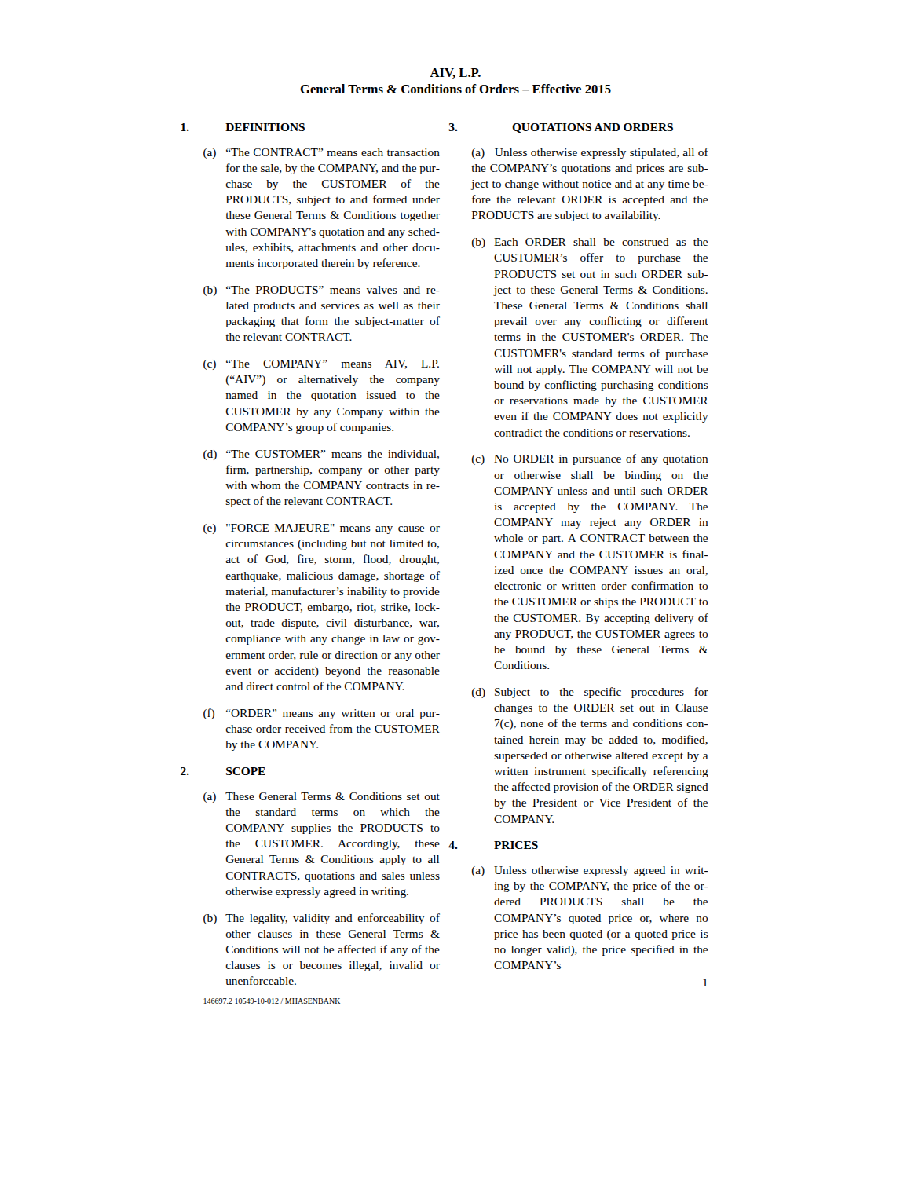AIV, L.P.
General Terms & Conditions of Orders – Effective 2015
1. DEFINITIONS
(a)“The CONTRACT” means each transaction for the sale, by the COMPANY, and the purchase by the CUSTOMER of the PRODUCTS, subject to and formed under these General Terms & Conditions together with COMPANY's quotation and any schedules, exhibits, attachments and other documents incorporated therein by reference.
(b)“The PRODUCTS” means valves and related products and services as well as their packaging that form the subject-matter of the relevant CONTRACT.
(c)“The COMPANY” means AIV, L.P. (“AIV”) or alternatively the company named in the quotation issued to the CUSTOMER by any Company within the COMPANY’s group of companies.
(d)“The CUSTOMER” means the individual, firm, partnership, company or other party with whom the COMPANY contracts in respect of the relevant CONTRACT.
(e)"FORCE MAJEURE" means any cause or circumstances (including but not limited to, act of God, fire, storm, flood, drought, earthquake, malicious damage, shortage of material, manufacturer’s inability to provide the PRODUCT, embargo, riot, strike, lock-out, trade dispute, civil disturbance, war, compliance with any change in law or government order, rule or direction or any other event or accident) beyond the reasonable and direct control of the COMPANY.
(f)“ORDER” means any written or oral purchase order received from the CUSTOMER by the COMPANY.
2. SCOPE
(a) These General Terms & Conditions set out the standard terms on which the COMPANY supplies the PRODUCTS to the CUSTOMER. Accordingly, these General Terms & Conditions apply to all CONTRACTS, quotations and sales unless otherwise expressly agreed in writing.
(b) The legality, validity and enforceability of other clauses in these General Terms & Conditions will not be affected if any of the clauses is or becomes illegal, invalid or unenforceable.
3. QUOTATIONS AND ORDERS
(a) Unless otherwise expressly stipulated, all of the COMPANY’s quotations and prices are subject to change without notice and at any time before the relevant ORDER is accepted and the PRODUCTS are subject to availability.
(b) Each ORDER shall be construed as the CUSTOMER’s offer to purchase the PRODUCTS set out in such ORDER subject to these General Terms & Conditions. These General Terms & Conditions shall prevail over any conflicting or different terms in the CUSTOMER's ORDER. The CUSTOMER's standard terms of purchase will not apply. The COMPANY will not be bound by conflicting purchasing conditions or reservations made by the CUSTOMER even if the COMPANY does not explicitly contradict the conditions or reservations.
(c) No ORDER in pursuance of any quotation or otherwise shall be binding on the COMPANY unless and until such ORDER is accepted by the COMPANY. The COMPANY may reject any ORDER in whole or part. A CONTRACT between the COMPANY and the CUSTOMER is finalized once the COMPANY issues an oral, electronic or written order confirmation to the CUSTOMER or ships the PRODUCT to the CUSTOMER. By accepting delivery of any PRODUCT, the CUSTOMER agrees to be bound by these General Terms & Conditions.
(d) Subject to the specific procedures for changes to the ORDER set out in Clause 7(c), none of the terms and conditions contained herein may be added to, modified, superseded or otherwise altered except by a written instrument specifically referencing the affected provision of the ORDER signed by the President or Vice President of the COMPANY.
4. PRICES
(a) Unless otherwise expressly agreed in writing by the COMPANY, the price of the ordered PRODUCTS shall be the COMPANY’s quoted price or, where no price has been quoted (or a quoted price is no longer valid), the price specified in the COMPANY’s
146697.2 10549-10-012 / MHASENBANK
1